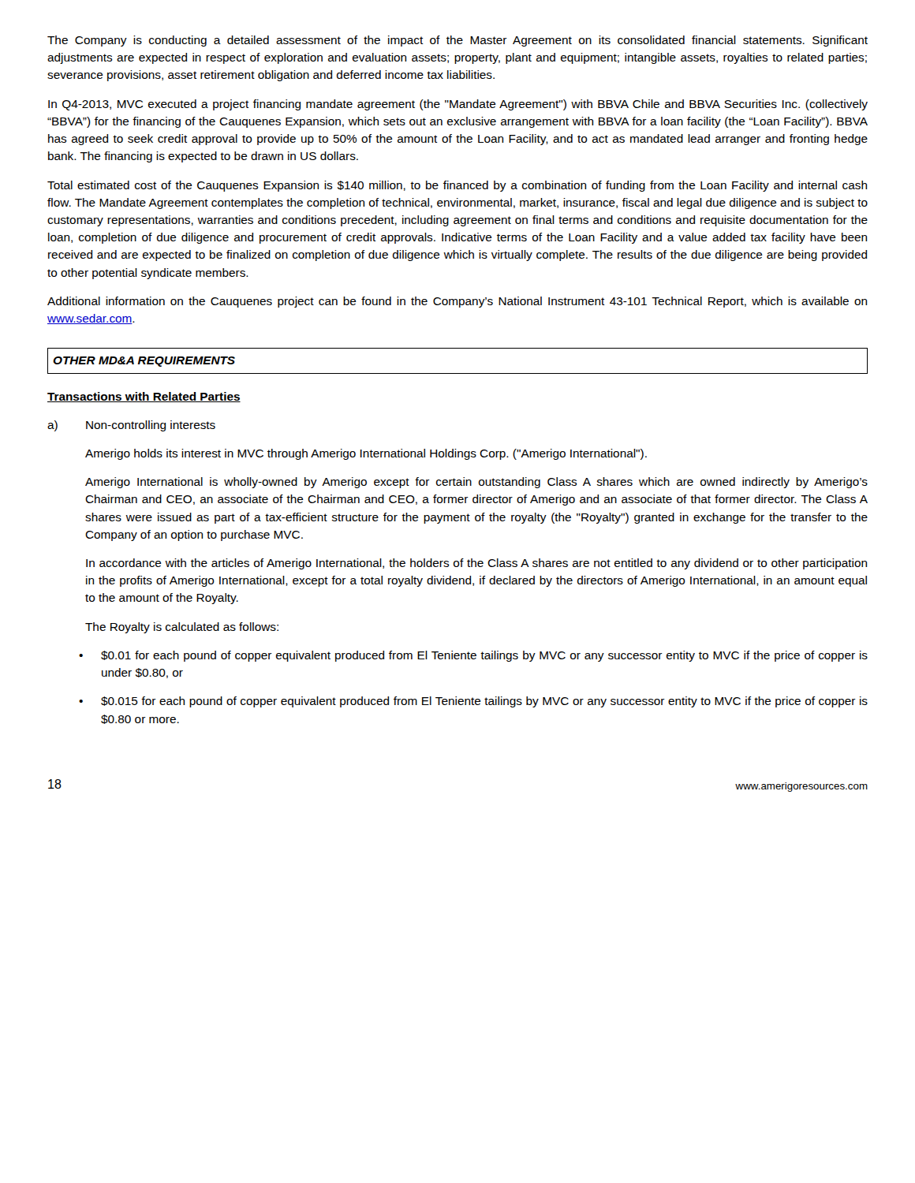The Company is conducting a detailed assessment of the impact of the Master Agreement on its consolidated financial statements. Significant adjustments are expected in respect of exploration and evaluation assets; property, plant and equipment; intangible assets, royalties to related parties; severance provisions, asset retirement obligation and deferred income tax liabilities.
In Q4-2013, MVC executed a project financing mandate agreement (the "Mandate Agreement") with BBVA Chile and BBVA Securities Inc. (collectively “BBVA”) for the financing of the Cauquenes Expansion, which sets out an exclusive arrangement with BBVA for a loan facility (the “Loan Facility”). BBVA has agreed to seek credit approval to provide up to 50% of the amount of the Loan Facility, and to act as mandated lead arranger and fronting hedge bank. The financing is expected to be drawn in US dollars.
Total estimated cost of the Cauquenes Expansion is $140 million, to be financed by a combination of funding from the Loan Facility and internal cash flow. The Mandate Agreement contemplates the completion of technical, environmental, market, insurance, fiscal and legal due diligence and is subject to customary representations, warranties and conditions precedent, including agreement on final terms and conditions and requisite documentation for the loan, completion of due diligence and procurement of credit approvals. Indicative terms of the Loan Facility and a value added tax facility have been received and are expected to be finalized on completion of due diligence which is virtually complete. The results of the due diligence are being provided to other potential syndicate members.
Additional information on the Cauquenes project can be found in the Company’s National Instrument 43-101 Technical Report, which is available on www.sedar.com.
OTHER MD&A REQUIREMENTS
Transactions with Related Parties
a)
Non-controlling interests
Amerigo holds its interest in MVC through Amerigo International Holdings Corp. ("Amerigo International").
Amerigo International is wholly-owned by Amerigo except for certain outstanding Class A shares which are owned indirectly by Amerigo’s Chairman and CEO, an associate of the Chairman and CEO, a former director of Amerigo and an associate of that former director. The Class A shares were issued as part of a tax-efficient structure for the payment of the royalty (the "Royalty") granted in exchange for the transfer to the Company of an option to purchase MVC.
In accordance with the articles of Amerigo International, the holders of the Class A shares are not entitled to any dividend or to other participation in the profits of Amerigo International, except for a total royalty dividend, if declared by the directors of Amerigo International, in an amount equal to the amount of the Royalty.
The Royalty is calculated as follows:
•
$0.01 for each pound of copper equivalent produced from El Teniente tailings by MVC or any successor entity to MVC if the price of copper is under $0.80, or
•
$0.015 for each pound of copper equivalent produced from El Teniente tailings by MVC or any successor entity to MVC if the price of copper is $0.80 or more.
18
www.amerigoresources.com